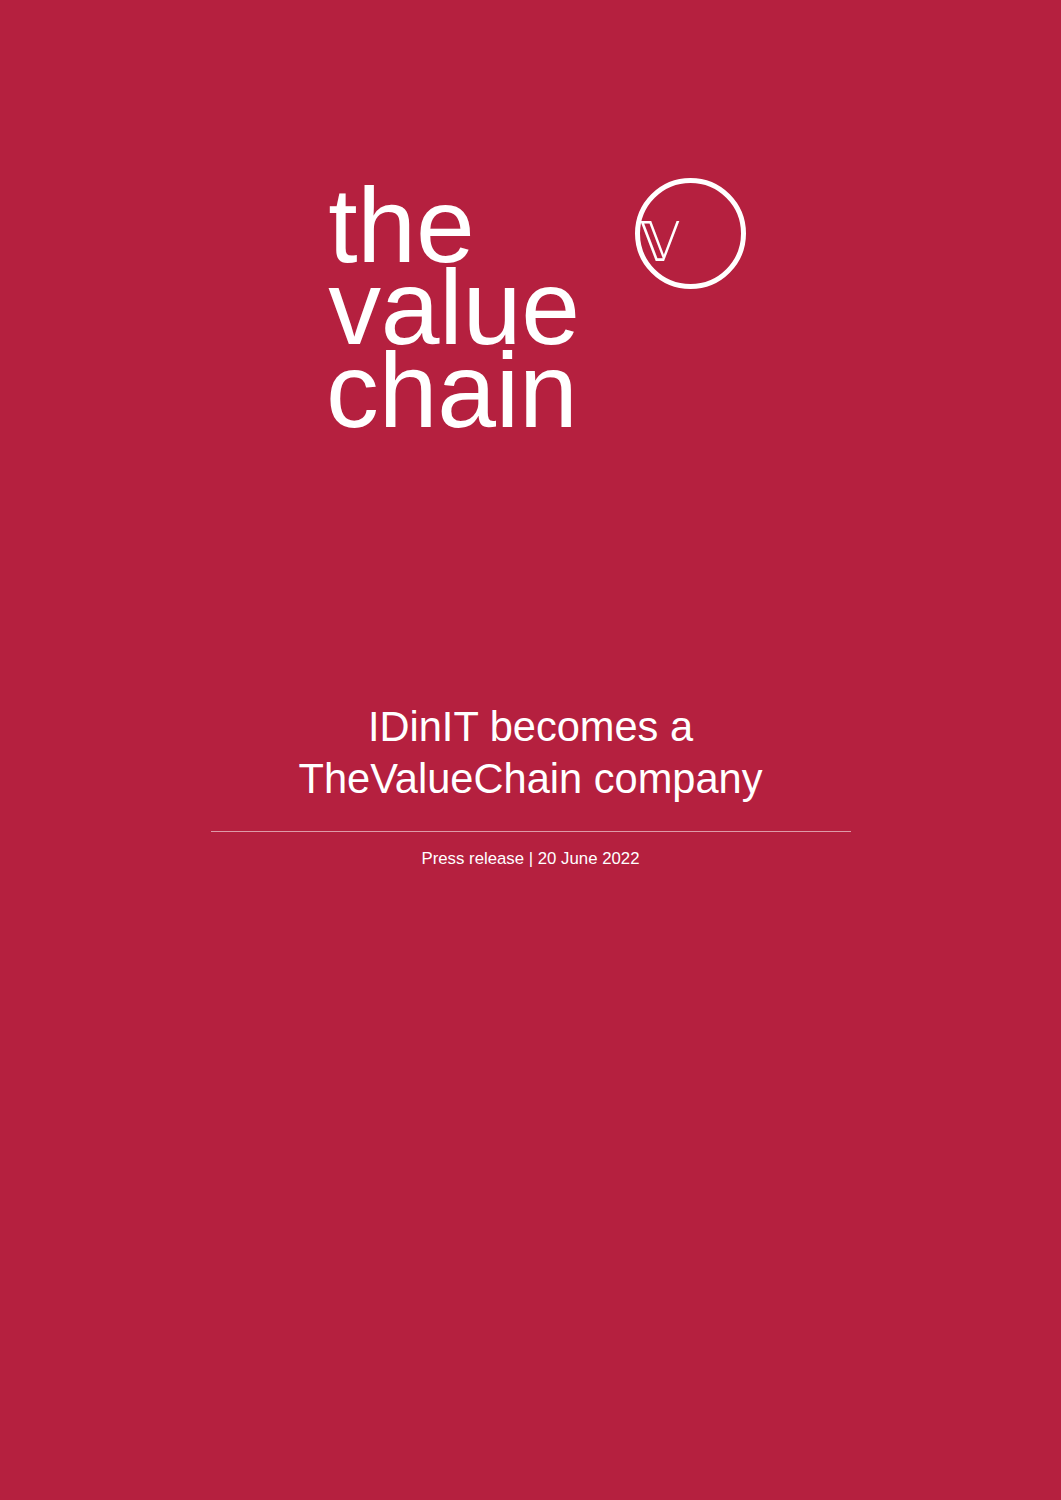the value chain
IDinIT becomes a
TheValueChain company
Press release | 20 June 2022